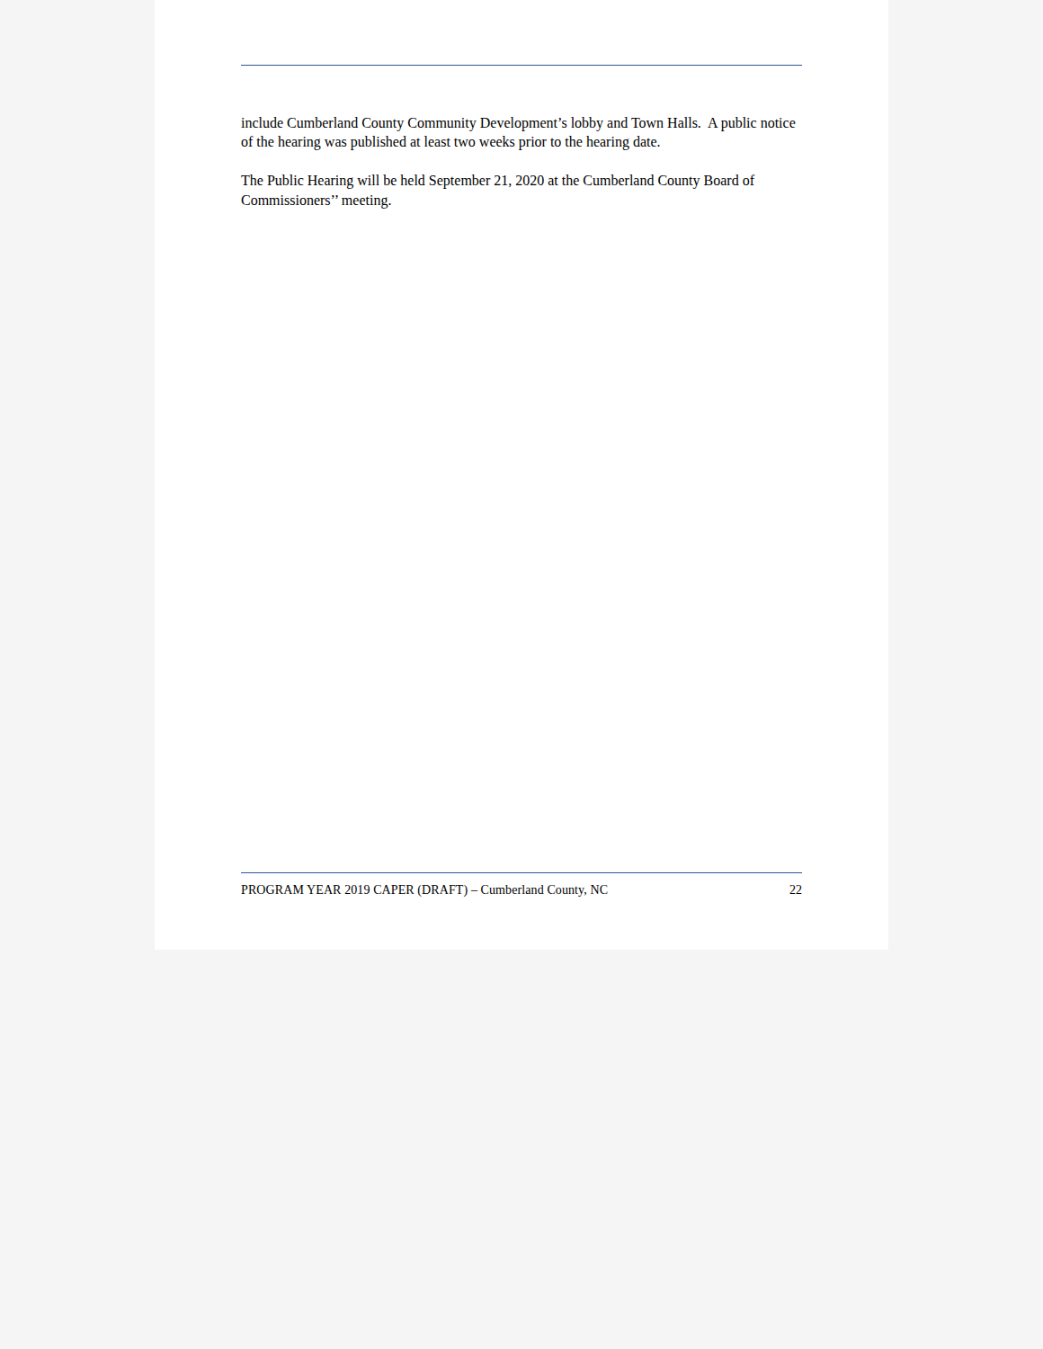include Cumberland County Community Development’s lobby and Town Halls. A public notice of the hearing was published at least two weeks prior to the hearing date.
The Public Hearing will be held September 21, 2020 at the Cumberland County Board of Commissioners’’ meeting.
PROGRAM YEAR 2019 CAPER (DRAFT) – Cumberland County, NC 22